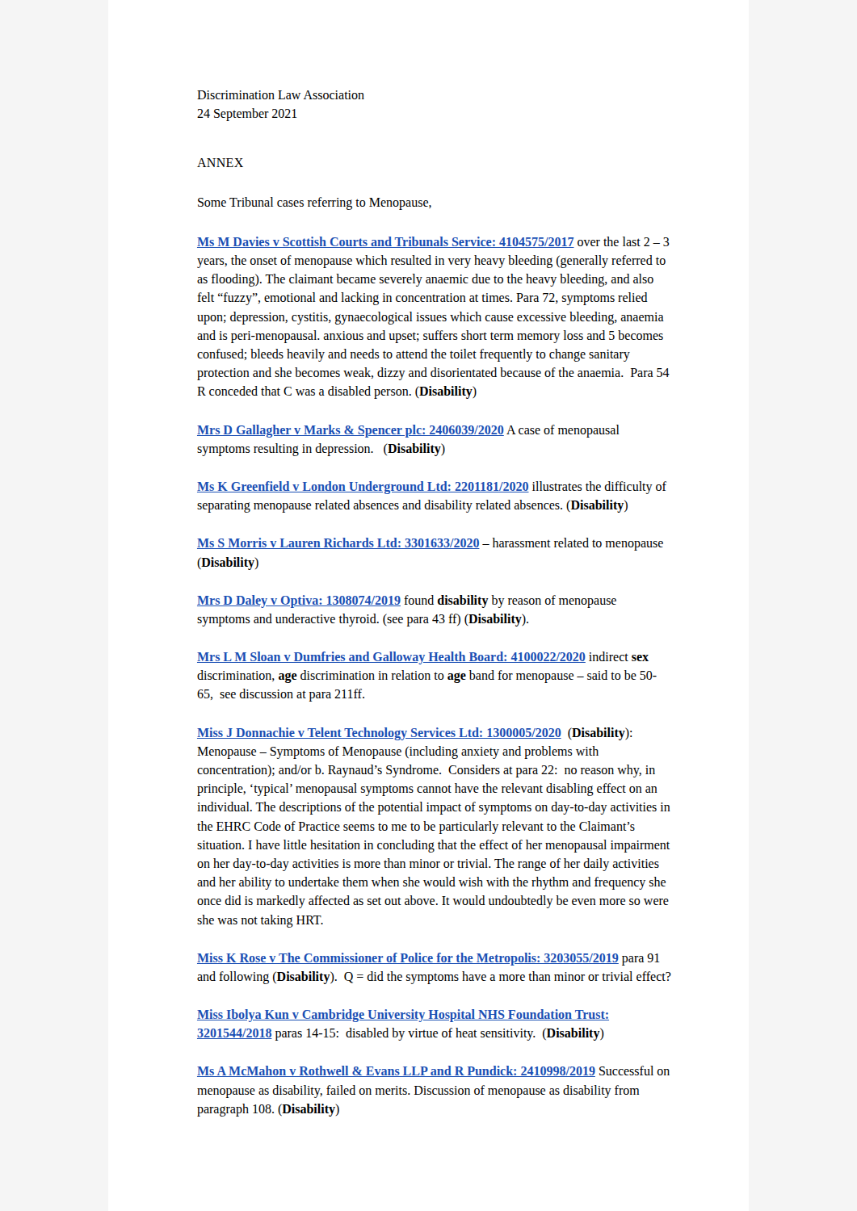Discrimination Law Association
24 September 2021
ANNEX
Some Tribunal cases referring to Menopause,
Ms M Davies v Scottish Courts and Tribunals Service: 4104575/2017 over the last 2 – 3 years, the onset of menopause which resulted in very heavy bleeding (generally referred to as flooding). The claimant became severely anaemic due to the heavy bleeding, and also felt “fuzzy”, emotional and lacking in concentration at times. Para 72, symptoms relied upon; depression, cystitis, gynaecological issues which cause excessive bleeding, anaemia and is peri-menopausal. anxious and upset; suffers short term memory loss and 5 becomes confused; bleeds heavily and needs to attend the toilet frequently to change sanitary protection and she becomes weak, dizzy and disorientated because of the anaemia. Para 54 R conceded that C was a disabled person. (Disability)
Mrs D Gallagher v Marks & Spencer plc: 2406039/2020 A case of menopausal symptoms resulting in depression. (Disability)
Ms K Greenfield v London Underground Ltd: 2201181/2020 illustrates the difficulty of separating menopause related absences and disability related absences. (Disability)
Ms S Morris v Lauren Richards Ltd: 3301633/2020 – harassment related to menopause (Disability)
Mrs D Daley v Optiva: 1308074/2019 found disability by reason of menopause symptoms and underactive thyroid. (see para 43 ff) (Disability).
Mrs L M Sloan v Dumfries and Galloway Health Board: 4100022/2020 indirect sex discrimination, age discrimination in relation to age band for menopause – said to be 50-65, see discussion at para 211ff.
Miss J Donnachie v Telent Technology Services Ltd: 1300005/2020 (Disability): Menopause – Symptoms of Menopause (including anxiety and problems with concentration); and/or b. Raynaud’s Syndrome. Considers at para 22: no reason why, in principle, ‘typical’ menopausal symptoms cannot have the relevant disabling effect on an individual. The descriptions of the potential impact of symptoms on day-to-day activities in the EHRC Code of Practice seems to me to be particularly relevant to the Claimant’s situation. I have little hesitation in concluding that the effect of her menopausal impairment on her day-to-day activities is more than minor or trivial. The range of her daily activities and her ability to undertake them when she would wish with the rhythm and frequency she once did is markedly affected as set out above. It would undoubtedly be even more so were she was not taking HRT.
Miss K Rose v The Commissioner of Police for the Metropolis: 3203055/2019 para 91 and following (Disability). Q = did the symptoms have a more than minor or trivial effect?
Miss Ibolya Kun v Cambridge University Hospital NHS Foundation Trust: 3201544/2018 paras 14-15: disabled by virtue of heat sensitivity. (Disability)
Ms A McMahon v Rothwell & Evans LLP and R Pundick: 2410998/2019 Successful on menopause as disability, failed on merits. Discussion of menopause as disability from paragraph 108. (Disability)